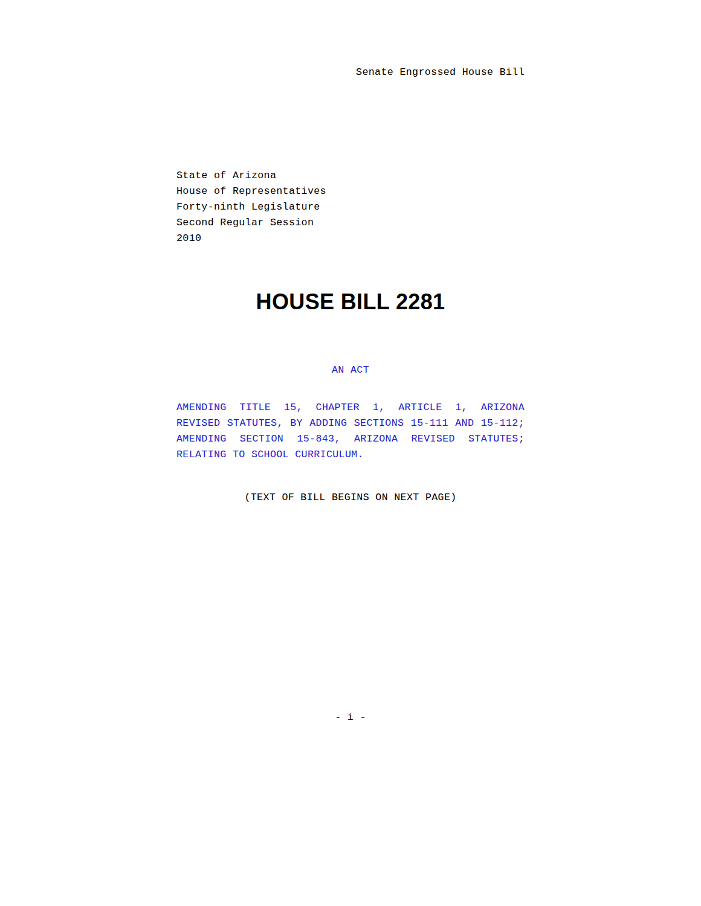Senate Engrossed House Bill
State of Arizona
House of Representatives
Forty-ninth Legislature
Second Regular Session
2010
HOUSE BILL 2281
AN ACT
AMENDING TITLE 15, CHAPTER 1, ARTICLE 1, ARIZONA REVISED STATUTES, BY ADDING SECTIONS 15-111 AND 15-112; AMENDING SECTION 15-843, ARIZONA REVISED STATUTES; RELATING TO SCHOOL CURRICULUM.
(TEXT OF BILL BEGINS ON NEXT PAGE)
- i -